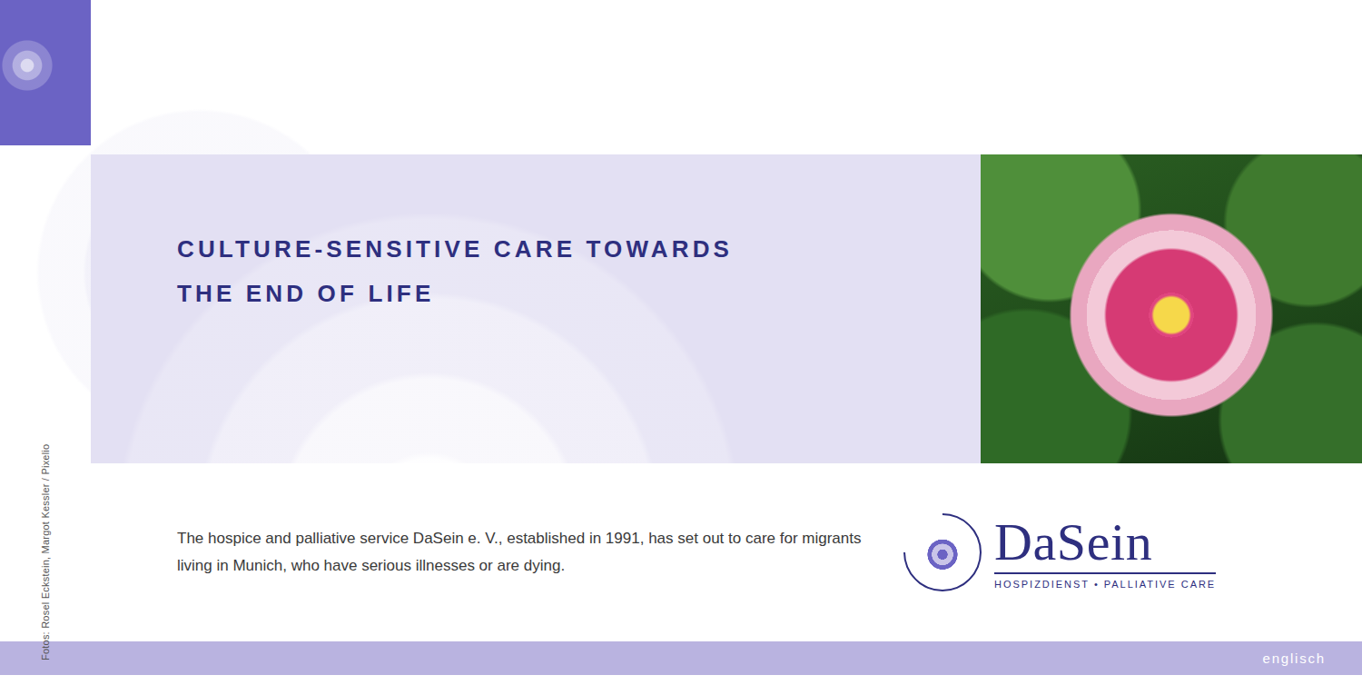Fotos: Rosel Eckstein, Margot Kessler / Pixelio
Culture-sensitive care towards
the end of life
The hospice and palliative service DaSein e. V., established in 1991, has set out to care for migrants living in Munich, who have serious illnesses or are dying.
DaSein Hospizdienst • Palliative Care
englisch